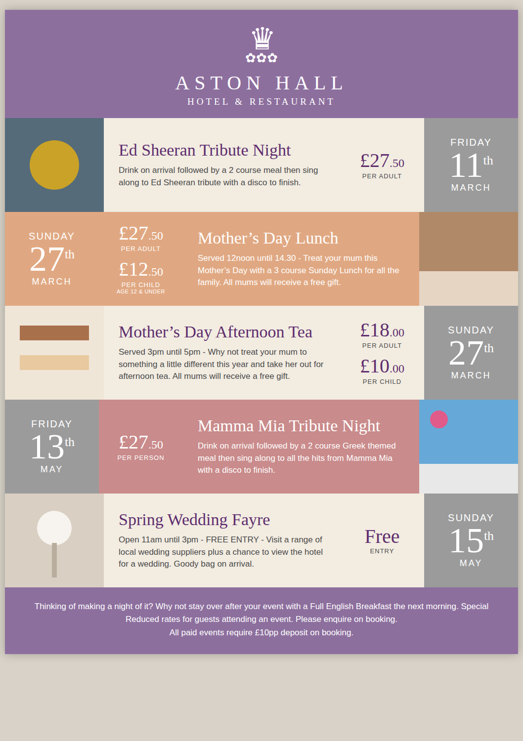♛✿✿✿
ASTON HALL
HOTEL & RESTAURANT
Ed Sheeran Tribute Night
Drink on arrival followed by a 2 course meal then sing along to Ed Sheeran tribute with a disco to finish.
£27.50
Per Adult
Friday
11th
March
Mother’s Day Lunch
Served 12noon until 14.30 - Treat your mum this Mother’s Day with a 3 course Sunday Lunch for all the family. All mums will receive a free gift.
£27.50
Per Adult
£12.50
Per ChildAge 12 & Under
Sunday
27th
March
Mother’s Day Afternoon Tea
Served 3pm until 5pm - Why not treat your mum to something a little different this year and take her out for afternoon tea. All mums will receive a free gift.
£18.00
Per Adult
£10.00
Per Child
Sunday
27th
March
Mamma Mia Tribute Night
Drink on arrival followed by a 2 course Greek themed meal then sing along to all the hits from Mamma Mia with a disco to finish.
£27.50
Per Person
Friday
13th
May
Spring Wedding Fayre
Open 11am until 3pm - FREE ENTRY - Visit a range of local wedding suppliers plus a chance to view the hotel for a wedding. Goody bag on arrival.
Free
Entry
Sunday
15th
May
Thinking of making a night of it? Why not stay over after your event with a Full English Breakfast the next morning. Special Reduced rates for guests attending an event. Please enquire on booking.
All paid events require £10pp deposit on booking.